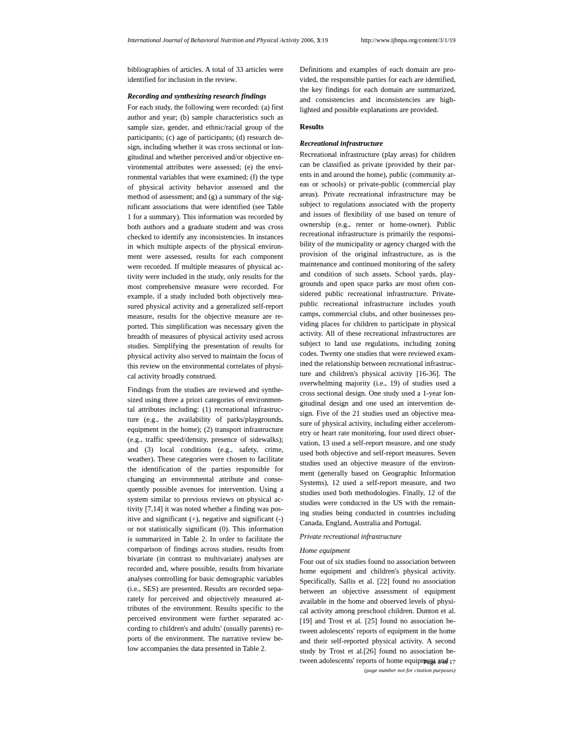International Journal of Behavioral Nutrition and Physical Activity 2006, 3:19
http://www.ijbnpa.org/content/3/1/19
bibliographies of articles. A total of 33 articles were identified for inclusion in the review.
Recording and synthesizing research findings
For each study, the following were recorded: (a) first author and year; (b) sample characteristics such as sample size, gender, and ethnic/racial group of the participants; (c) age of participants; (d) research design, including whether it was cross sectional or longitudinal and whether perceived and/or objective environmental attributes were assessed; (e) the environmental variables that were examined; (f) the type of physical activity behavior assessed and the method of assessment; and (g) a summary of the significant associations that were identified (see Table 1 for a summary). This information was recorded by both authors and a graduate student and was cross checked to identify any inconsistencies. In instances in which multiple aspects of the physical environment were assessed, results for each component were recorded. If multiple measures of physical activity were included in the study, only results for the most comprehensive measure were recorded. For example, if a study included both objectively measured physical activity and a generalized self-report measure, results for the objective measure are reported. This simplification was necessary given the breadth of measures of physical activity used across studies. Simplifying the presentation of results for physical activity also served to maintain the focus of this review on the environmental correlates of physical activity broadly construed.
Findings from the studies are reviewed and synthesized using three a priori categories of environmental attributes including: (1) recreational infrastructure (e.g., the availability of parks/playgrounds, equipment in the home); (2) transport infrastructure (e.g., traffic speed/density, presence of sidewalks); and (3) local conditions (e.g., safety, crime, weather). These categories were chosen to facilitate the identification of the parties responsible for changing an environmental attribute and consequently possible avenues for intervention. Using a system similar to previous reviews on physical activity [7,14] it was noted whether a finding was positive and significant (+), negative and significant (-) or not statistically significant (0). This information is summarized in Table 2. In order to facilitate the comparison of findings across studies, results from bivariate (in contrast to multivariate) analyses are recorded and, where possible, results from bivariate analyses controlling for basic demographic variables (i.e., SES) are presented. Results are recorded separately for perceived and objectively measured attributes of the environment. Results specific to the perceived environment were further separated according to children's and adults' (usually parents) reports of the environment. The narrative review below accompanies the data presented in Table 2.
Definitions and examples of each domain are provided, the responsible parties for each are identified, the key findings for each domain are summarized, and consistencies and inconsistencies are highlighted and possible explanations are provided.
Results
Recreational infrastructure
Recreational infrastructure (play areas) for children can be classified as private (provided by their parents in and around the home), public (community areas or schools) or private-public (commercial play areas). Private recreational infrastructure may be subject to regulations associated with the property and issues of flexibility of use based on tenure of ownership (e.g., renter or home-owner). Public recreational infrastructure is primarily the responsibility of the municipality or agency charged with the provision of the original infrastructure, as is the maintenance and continued monitoring of the safety and condition of such assets. School yards, playgrounds and open space parks are most often considered public recreational infrastructure. Private-public recreational infrastructure includes youth camps, commercial clubs, and other businesses providing places for children to participate in physical activity. All of these recreational infrastructures are subject to land use regulations, including zoning codes. Twenty one studies that were reviewed examined the relationship between recreational infrastructure and children's physical activity [16-36]. The overwhelming majority (i.e., 19) of studies used a cross sectional design. One study used a 1-year longitudinal design and one used an intervention design. Five of the 21 studies used an objective measure of physical activity, including either accelerometry or heart rate monitoring, four used direct observation, 13 used a self-report measure, and one study used both objective and self-report measures. Seven studies used an objective measure of the environment (generally based on Geographic Information Systems), 12 used a self-report measure, and two studies used both methodologies. Finally, 12 of the studies were conducted in the US with the remaining studies being conducted in countries including Canada, England, Australia and Portugal.
Private recreational infrastructure
Home equipment
Four out of six studies found no association between home equipment and children's physical activity. Specifically, Sallis et al. [22] found no association between an objective assessment of equipment available in the home and observed levels of physical activity among preschool children. Dunton et al.[19] and Trost et al. [25] found no association between adolescents' reports of equipment in the home and their self-reported physical activity. A second study by Trost et al.[26] found no association between adolescents' reports of home equipment and
Page 3 of 17
(page number not for citation purposes)